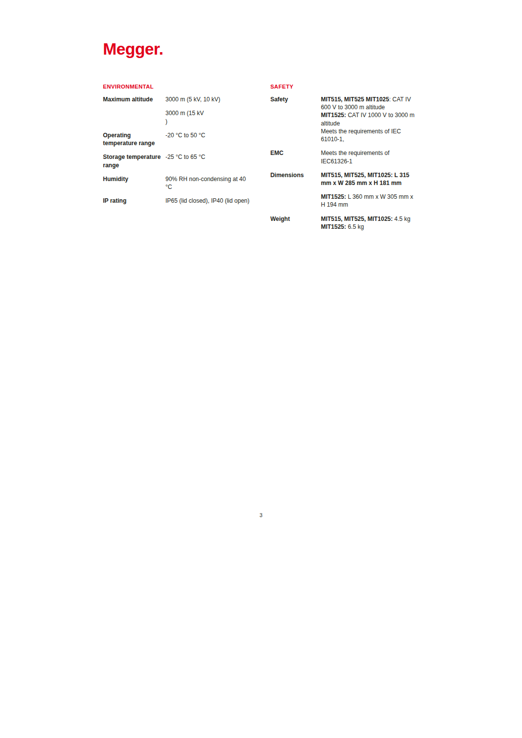Megger.
Environmental
| Maximum altitude | 3000 m (5 kV, 10 kV) 3000 m (15 kV ) |
| Operating temperature range | -20 °C to 50 °C |
| Storage temperature range | -25 °C to 65 °C |
| Humidity | 90% RH non-condensing at 40 °C |
| IP rating | IP65 (lid closed), IP40 (lid open) |
Safety
| Safety | MIT515, MIT525 MIT1025 : CAT IV 600 V to 3000 m altitude MIT1525: CAT IV 1000 V to 3000 m altitude Meets the requirements of IEC 61010-1, |
| EMC | Meets the requirements of IEC61326-1 |
| Dimensions | MIT515, MIT525, MIT1025: L 315 mm x W 285 mm x H 181 mm MIT1525: L 360 mm x W 305 mm x H 194 mm |
| Weight | MIT515, MIT525, MIT1025: 4.5 kg MIT1525: 6.5 kg |
3